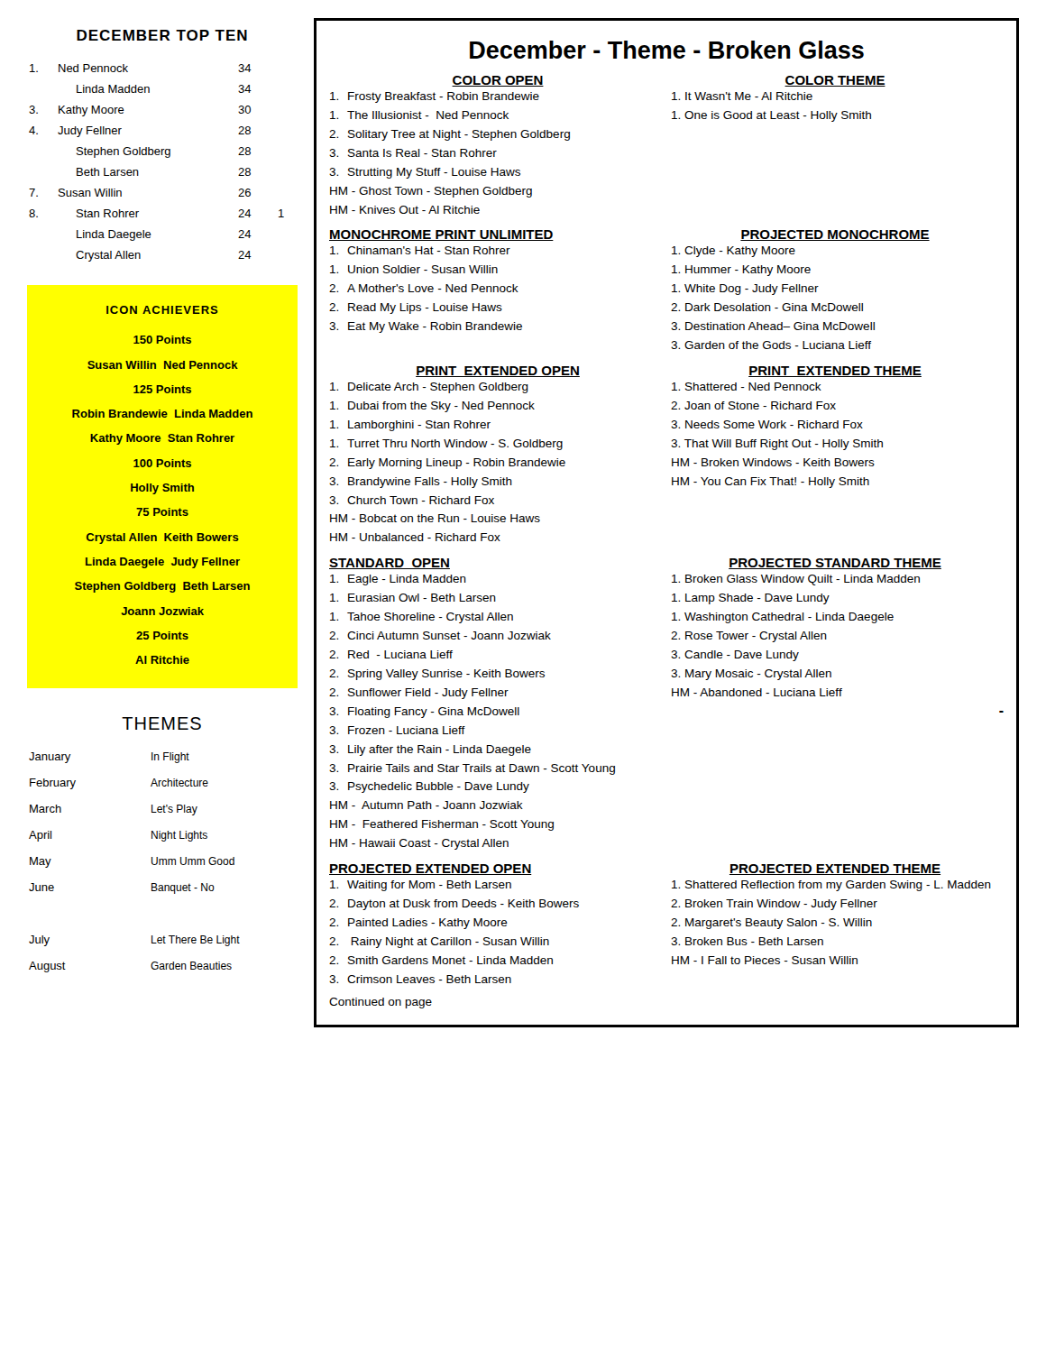DECEMBER TOP TEN
| 1. | Ned Pennock | 34 | |
| | Linda Madden | 34 | |
| 3. | Kathy Moore | 30 | |
| 4. | Judy Fellner | 28 | |
| | Stephen Goldberg | 28 | |
| | Beth Larsen | 28 | |
| 7. | Susan Willin | 26 | |
| 8. | Stan Rohrer | 24 | 1 |
| | Linda Daegele | 24 | |
| | Crystal Allen | 24 | |
ICON ACHIEVERS
150 Points
Susan Willin Ned Pennock
125 Points
Robin Brandewie Linda Madden
Kathy Moore Stan Rohrer
100 Points
Holly Smith
75 Points
Crystal Allen Keith Bowers
Linda Daegele Judy Fellner
Stephen Goldberg Beth Larsen
Joann Jozwiak
25 Points
Al Ritchie
THEMES
| January | In Flight |
| February | Architecture |
| March | Let's Play |
| April | Night Lights |
| May | Umm Umm Good |
| June | Banquet - No |
| July | Let There Be Light |
| August | Garden Beauties |
December - Theme - Broken Glass
COLOR OPEN
COLOR THEME
1. Frosty Breakfast - Robin Brandewie
1. The Illusionist - Ned Pennock
2. Solitary Tree at Night - Stephen Goldberg
3. Santa Is Real - Stan Rohrer
3. Strutting My Stuff - Louise Haws
HM - Ghost Town - Stephen Goldberg
HM - Knives Out - Al Ritchie
1. It Wasn't Me - Al Ritchie
1. One is Good at Least - Holly Smith
MONOCHROME PRINT UNLIMITED
PROJECTED MONOCHROME
1. Chinaman's Hat - Stan Rohrer
1. Union Soldier - Susan Willin
2. A Mother's Love - Ned Pennock
2. Read My Lips - Louise Haws
3. Eat My Wake - Robin Brandewie
1. Clyde - Kathy Moore
1. Hummer - Kathy Moore
1. White Dog - Judy Fellner
2. Dark Desolation - Gina McDowell
3. Destination Ahead– Gina McDowell
3. Garden of the Gods - Luciana Lieff
PRINT EXTENDED OPEN
PRINT EXTENDED THEME
1. Delicate Arch - Stephen Goldberg
1. Dubai from the Sky - Ned Pennock
1. Lamborghini - Stan Rohrer
1. Turret Thru North Window - S. Goldberg
2. Early Morning Lineup - Robin Brandewie
3. Brandywine Falls - Holly Smith
3. Church Town - Richard Fox
HM - Bobcat on the Run - Louise Haws
HM - Unbalanced - Richard Fox
1. Shattered - Ned Pennock
2. Joan of Stone - Richard Fox
3. Needs Some Work - Richard Fox
3. That Will Buff Right Out - Holly Smith
HM - Broken Windows - Keith Bowers
HM - You Can Fix That! - Holly Smith
STANDARD OPEN
PROJECTED STANDARD THEME
1. Eagle - Linda Madden
1. Eurasian Owl - Beth Larsen
1. Tahoe Shoreline - Crystal Allen
2. Cinci Autumn Sunset - Joann Jozwiak
2. Red - Luciana Lieff
2. Spring Valley Sunrise - Keith Bowers
2. Sunflower Field - Judy Fellner
3. Floating Fancy - Gina McDowell
3. Frozen - Luciana Lieff
3. Lily after the Rain - Linda Daegele
3. Prairie Tails and Star Trails at Dawn - Scott Young
3. Psychedelic Bubble - Dave Lundy
HM - Autumn Path - Joann Jozwiak
HM - Feathered Fisherman - Scott Young
HM - Hawaii Coast - Crystal Allen
1. Broken Glass Window Quilt - Linda Madden
1. Lamp Shade - Dave Lundy
1. Washington Cathedral - Linda Daegele
2. Rose Tower - Crystal Allen
3. Candle - Dave Lundy
3. Mary Mosaic - Crystal Allen
HM - Abandoned - Luciana Lieff
-
PROJECTED EXTENDED OPEN
PROJECTED EXTENDED THEME
1. Waiting for Mom - Beth Larsen
2. Dayton at Dusk from Deeds - Keith Bowers
2. Painted Ladies - Kathy Moore
2. Rainy Night at Carillon - Susan Willin
2. Smith Gardens Monet - Linda Madden
3. Crimson Leaves - Beth Larsen
1. Shattered Reflection from my Garden Swing - L. Madden
2. Broken Train Window - Judy Fellner
2. Margaret's Beauty Salon - S. Willin
3. Broken Bus - Beth Larsen
HM - I Fall to Pieces - Susan Willin
Continued on page